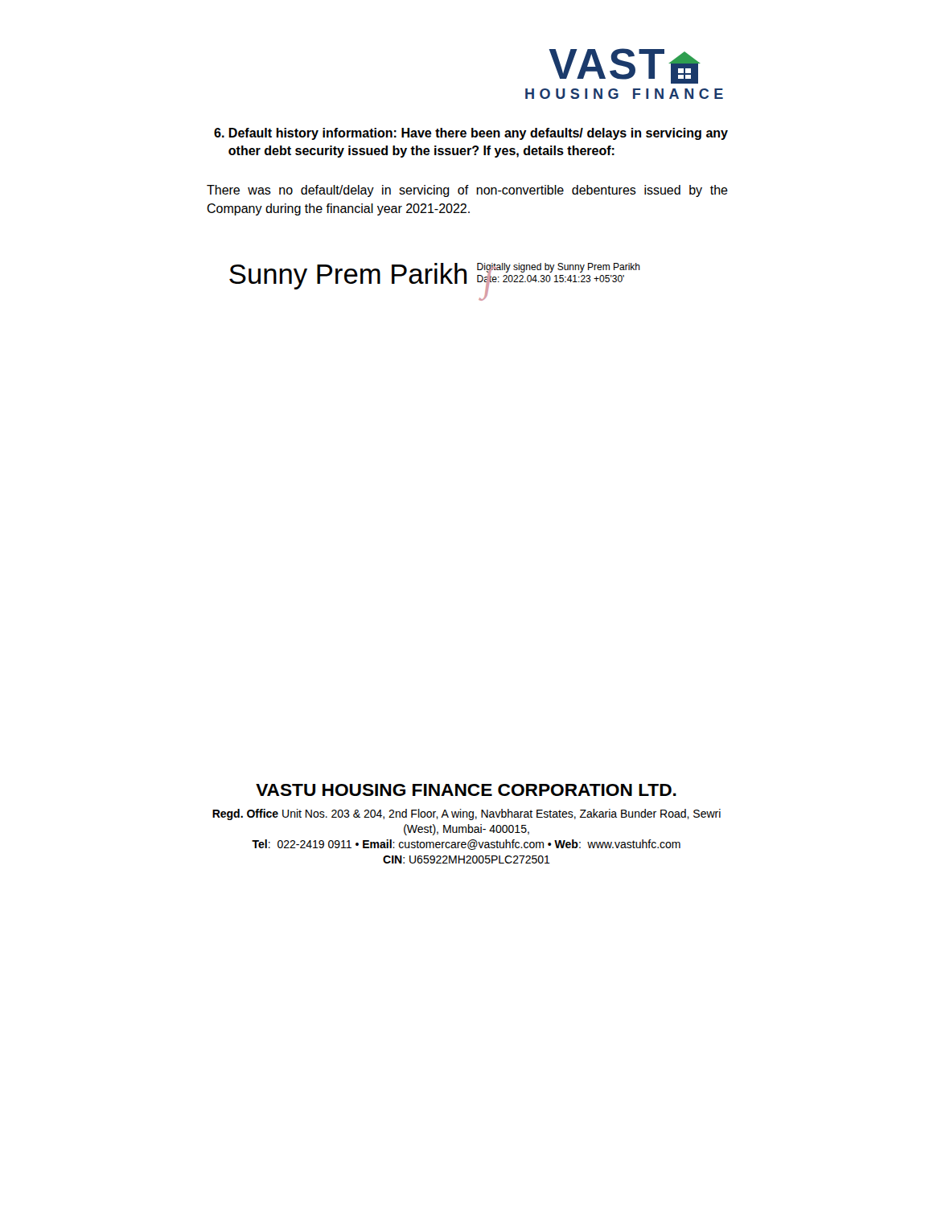VAST
HOUSING FINANCE
Default history information: Have there been any defaults/ delays in servicing any other debt security issued by the issuer? If yes, details thereof:
There was no default/delay in servicing of non-convertible debentures issued by the Company during the financial year 2021-2022.
Sunny Prem Parikh ∫ Digitally signed by Sunny Prem Parikh
Date: 2022.04.30 15:41:23 +05'30'
VASTU HOUSING FINANCE CORPORATION LTD.
Regd. Office Unit Nos. 203 & 204, 2nd Floor, A wing, Navbharat Estates, Zakaria Bunder Road, Sewri (West), Mumbai- 400015,
Tel: 022-2419 0911 • Email: customercare@vastuhfc.com • Web: www.vastuhfc.com
CIN: U65922MH2005PLC272501